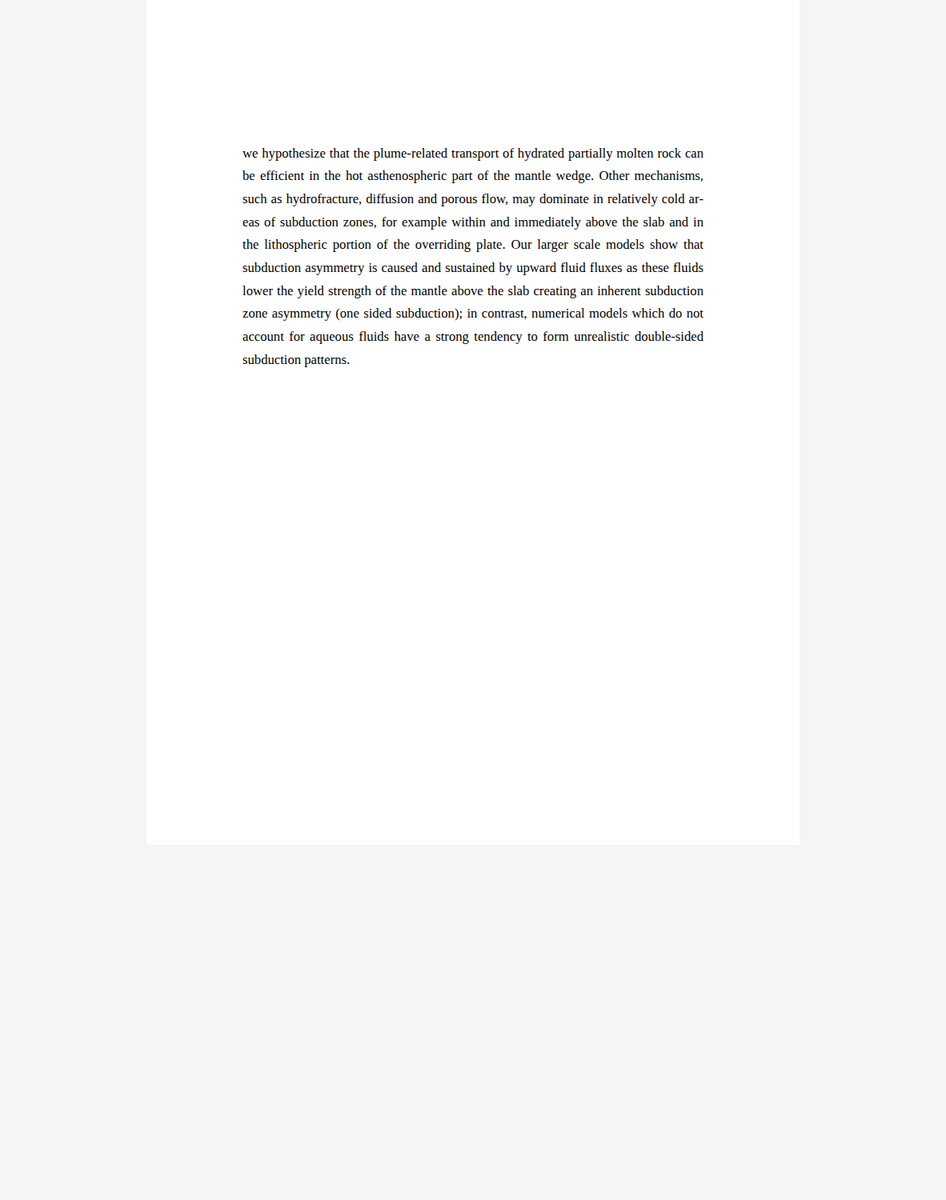we hypothesize that the plume-related transport of hydrated partially molten rock can be efficient in the hot asthenospheric part of the mantle wedge. Other mechanisms, such as hydrofracture, diffusion and porous flow, may dominate in relatively cold areas of subduction zones, for example within and immediately above the slab and in the lithospheric portion of the overriding plate. Our larger scale models show that subduction asymmetry is caused and sustained by upward fluid fluxes as these fluids lower the yield strength of the mantle above the slab creating an inherent subduction zone asymmetry (one sided subduction); in contrast, numerical models which do not account for aqueous fluids have a strong tendency to form unrealistic double-sided subduction patterns.